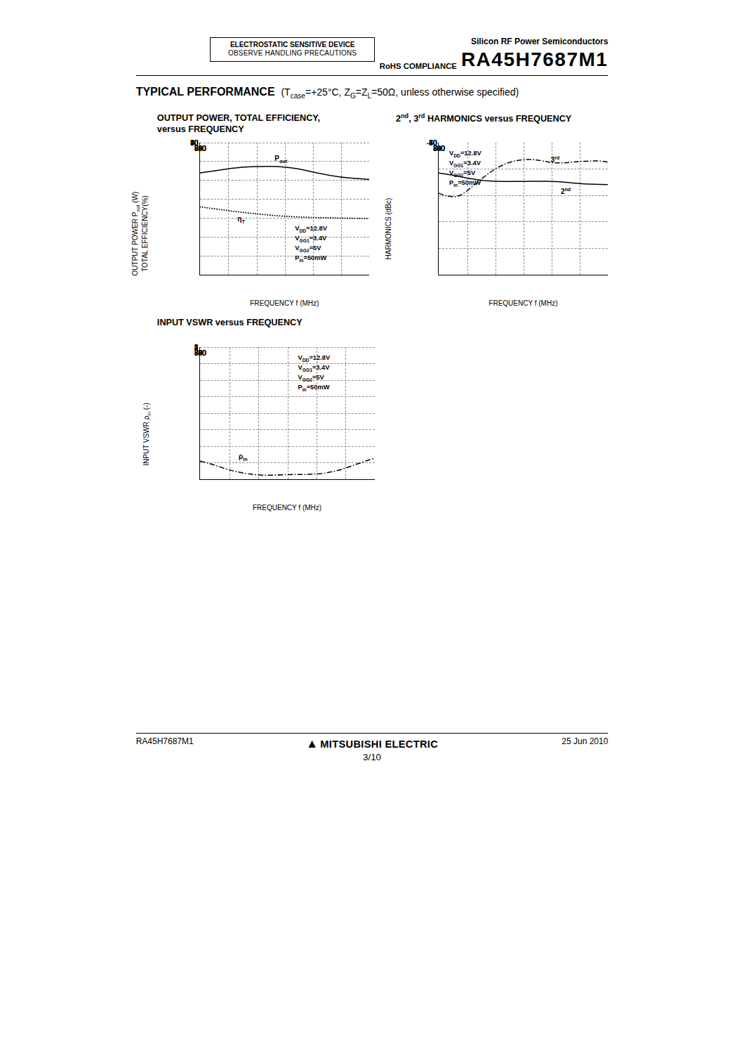ELECTROSTATIC SENSITIVE DEVICE
OBSERVE HANDLING PRECAUTIONS
Silicon RF Power Semiconductors
RoHS COMPLIANCE RA45H7687M1
TYPICAL PERFORMANCE (Tcase=+25°C, ZG=ZL=50Ω, unless otherwise specified)
OUTPUT POWER, TOTAL EFFICIENCY,
versus FREQUENCY
OUTPUT POWER Pout (W)
TOTAL EFFICIENCY(%)
80 70 60 50 40 30 20 10
760 780 800 820 840 860 880
Pout
ηT
VDD=12.8V
VGG1=3.4V
VGG2=5V
Pin=50mW
FREQUENCY f (MHz)
2nd, 3rd HARMONICS versus FREQUENCY
HARMONICS (dBc)
-30 -40 -50 -60 -70 -80
760 780 800 820 840 860 880
VDD=12.8V
VGG1=3.4V
VGG2=5V
Pin=50mW
3rd
2nd
FREQUENCY f (MHz)
INPUT VSWR versus FREQUENCY
INPUT VSWR ρin (-)
5 4 3 2 1
760 780 800 820 840 860 880
VDD=12.8V
VGG1=3.4V
VGG2=5V
Pin=50mW
ρin
FREQUENCY f (MHz)
RA45H7687M1
▲MITSUBISHI ELECTRIC
3/10
25 Jun 2010